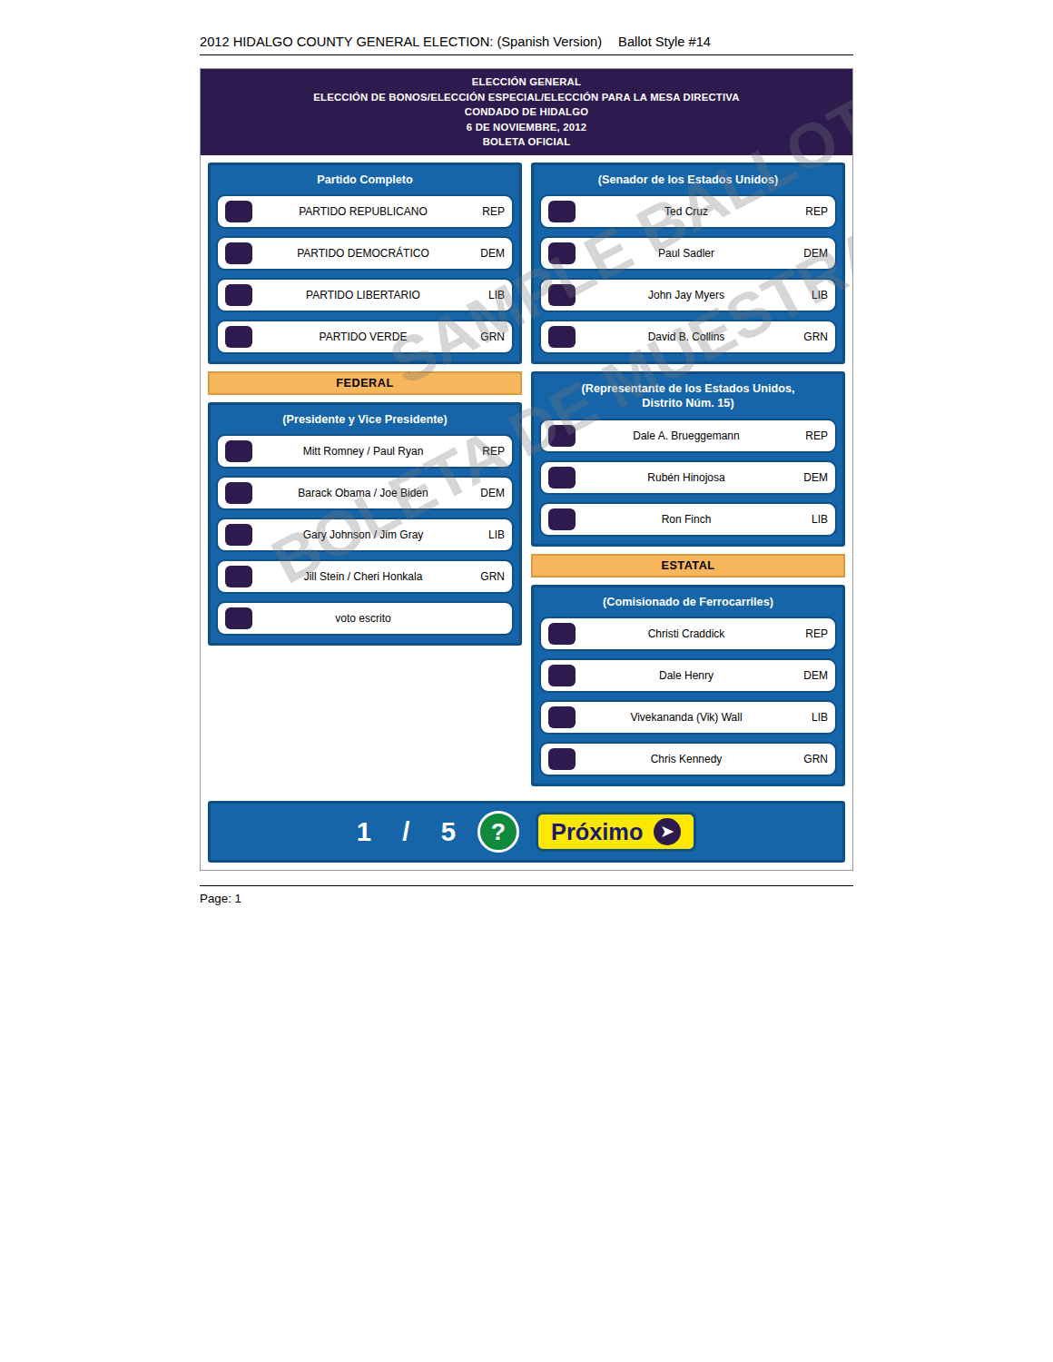2012 HIDALGO COUNTY GENERAL ELECTION: (Spanish Version)Ballot Style #14
ELECCIÓN GENERAL
ELECCIÓN DE BONOS/ELECCIÓN ESPECIAL/ELECCIÓN PARA LA MESA DIRECTIVA
CONDADO DE HIDALGO
6 DE NOVIEMBRE, 2012
BOLETA OFICIAL
Partido Completo
PARTIDO REPUBLICANO
REP
PARTIDO DEMOCRÁTICO
DEM
PARTIDO LIBERTARIO
LIB
PARTIDO VERDE
GRN
FEDERAL
(Presidente y Vice Presidente)
Mitt Romney / Paul Ryan
REP
Barack Obama / Joe Biden
DEM
Gary Johnson / Jim Gray
LIB
Jill Stein / Cheri Honkala
GRN
voto escrito
(Senador de los Estados Unidos)
Ted Cruz
REP
Paul Sadler
DEM
John Jay Myers
LIB
David B. Collins
GRN
(Representante de los Estados Unidos,
Distrito Núm. 15)
Dale A. Brueggemann
REP
Rubén Hinojosa
DEM
Ron Finch
LIB
ESTATAL
(Comisionado de Ferrocarriles)
Christi Craddick
REP
Dale Henry
DEM
Vivekananda (Vik) Wall
LIB
Chris Kennedy
GRN
1 / 5
?
Próximo ➤
SAMPLE BALLOT BOLETA DE MUESTRA
Page: 1